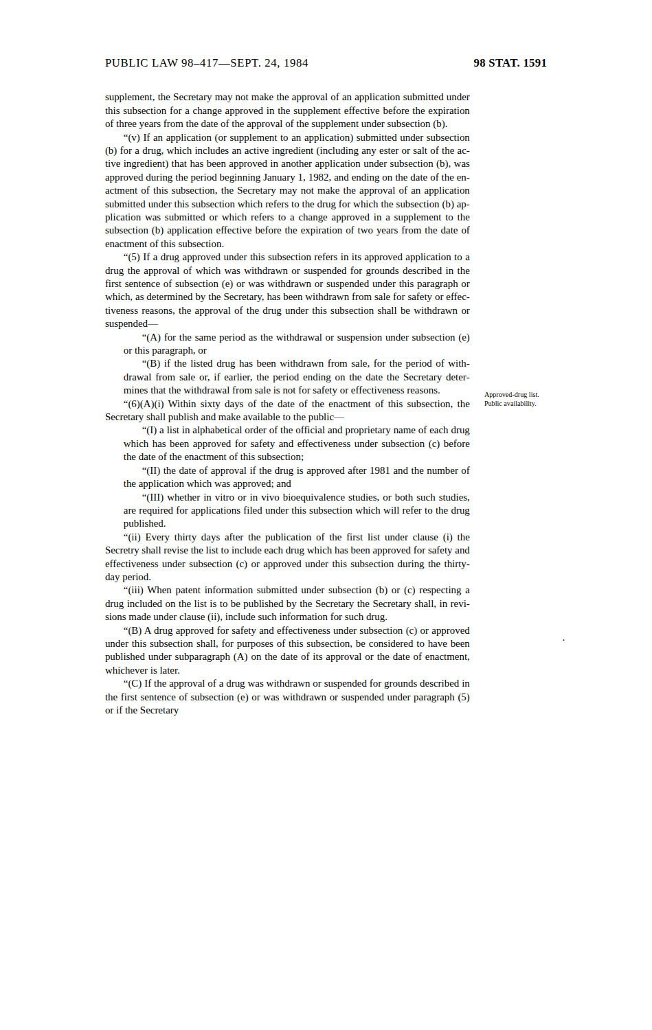PUBLIC LAW 98–417—SEPT. 24, 1984 98 STAT. 1591
supplement, the Secretary may not make the approval of an application submitted under this subsection for a change approved in the supplement effective before the expiration of three years from the date of the approval of the supplement under subsection (b).
“(v) If an application (or supplement to an application) submitted under subsection (b) for a drug, which includes an active ingredient (including any ester or salt of the active ingredient) that has been approved in another application under subsection (b), was approved during the period beginning January 1, 1982, and ending on the date of the enactment of this subsection, the Secretary may not make the approval of an application submitted under this subsection which refers to the drug for which the subsection (b) application was submitted or which refers to a change approved in a supplement to the subsection (b) application effective before the expiration of two years from the date of enactment of this subsection.
“(5) If a drug approved under this subsection refers in its approved application to a drug the approval of which was withdrawn or suspended for grounds described in the first sentence of subsection (e) or was withdrawn or suspended under this paragraph or which, as determined by the Secretary, has been withdrawn from sale for safety or effectiveness reasons, the approval of the drug under this subsection shall be withdrawn or suspended—
“(A) for the same period as the withdrawal or suspension under subsection (e) or this paragraph, or
“(B) if the listed drug has been withdrawn from sale, for the period of withdrawal from sale or, if earlier, the period ending on the date the Secretary determines that the withdrawal from sale is not for safety or effectiveness reasons.
“(6)(A)(i) Within sixty days of the date of the enactment of this subsection, the Secretary shall publish and make available to the public—
“(I) a list in alphabetical order of the official and proprietary name of each drug which has been approved for safety and effectiveness under subsection (c) before the date of the enactment of this subsection;
“(II) the date of approval if the drug is approved after 1981 and the number of the application which was approved; and
“(III) whether in vitro or in vivo bioequivalence studies, or both such studies, are required for applications filed under this subsection which will refer to the drug published.
“(ii) Every thirty days after the publication of the first list under clause (i) the Secretry shall revise the list to include each drug which has been approved for safety and effectiveness under subsection (c) or approved under this subsection during the thirty-day period.
“(iii) When patent information submitted under subsection (b) or (c) respecting a drug included on the list is to be published by the Secretary the Secretary shall, in revisions made under clause (ii), include such information for such drug.
“(B) A drug approved for safety and effectiveness under subsection (c) or approved under this subsection shall, for purposes of this subsection, be considered to have been published under subparagraph (A) on the date of its approval or the date of enactment, whichever is later.
“(C) If the approval of a drug was withdrawn or suspended for grounds described in the first sentence of subsection (e) or was withdrawn or suspended under paragraph (5) or if the Secretary
Approved-drug list.
Public availability.
·